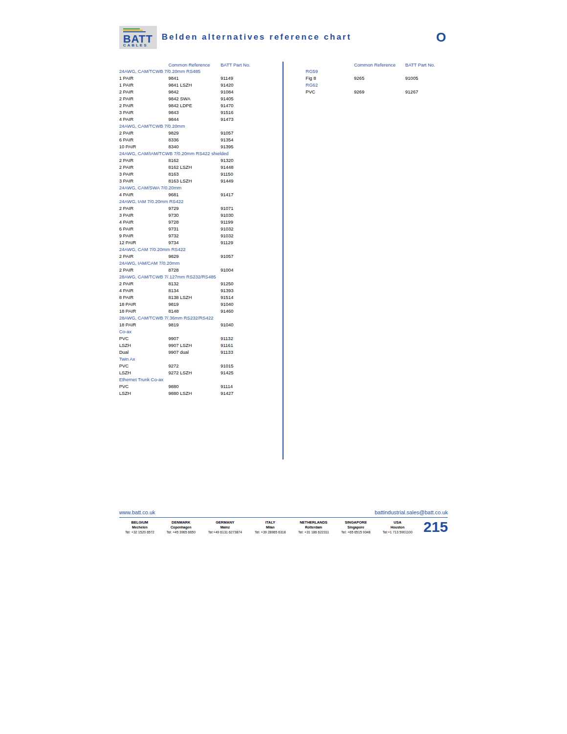BATT
CABLES
Belden alternatives reference chart
O
| | Common Reference | BATT Part No. |
| 24AWG, CAM/TCWB 7/0.20mm RS485 |
| 1 PAIR | 9841 | 91149 |
| 1 PAIR | 9841 LSZH | 91420 |
| 2 PAIR | 9842 | 91084 |
| 2 PAIR | 9842 SWA | 91405 |
| 2 PAIR | 9842 LDPE | 91470 |
| 3 PAIR | 9843 | 91516 |
| 4 PAIR | 9844 | 91473 |
| 24AWG, CAM/TCWB 7/0.20mm |
| 2 PAIR | 9829 | 91057 |
| 6 PAIR | 8336 | 91354 |
| 10 PAIR | 8340 | 91395 |
| 24AWG, CAM/IAM/TCWB 7/0.20mm RS422 shielded |
| 2 PAIR | 8162 | 91320 |
| 2 PAIR | 8162 LSZH | 91448 |
| 3 PAIR | 8163 | 91150 |
| 3 PAIR | 8163 LSZH | 91449 |
| 24AWG, CAM/SWA 7/0.20mm |
| 4 PAIR | 9681 | 91417 |
| 24AWG, IAM 7/0.20mm RS422 |
| 2 PAIR | 9729 | 91071 |
| 3 PAIR | 9730 | 91030 |
| 4 PAIR | 9728 | 91199 |
| 6 PAIR | 9731 | 91032 |
| 9 PAIR | 9732 | 91032 |
| 12 PAIR | 9734 | 91129 |
| 24AWG, CAM 7/0.20mm RS422 |
| 2 PAIR | 9829 | 91057 |
| 24AWG, IAM/CAM 7/0.20mm |
| 2 PAIR | 8728 | 91004 |
| 28AWG, CAM/TCWB 7/.127mm RS232/RS485 |
| 2 PAIR | 8132 | 91250 |
| 4 PAIR | 8134 | 91393 |
| 8 PAIR | 8138 LSZH | 91514 |
| 18 PAIR | 9819 | 91040 |
| 18 PAIR | 8148 | 91460 |
| 28AWG, CAM/TCWB 7/.36mm RS232/RS422 |
| 18 PAIR | 9819 | 91040 |
| Co-ax |
| PVC | 9907 | 91132 |
| LSZH | 9907 LSZH | 91161 |
| Dual | 9907 dual | 91133 |
| Twin Ax |
| PVC | 9272 | 91015 |
| LSZH | 9272 LSZH | 91425 |
| Ethernet Trunk Co-ax |
| PVC | 9880 | 91114 |
| LSZH | 9880 LSZH | 91427 |
| | Common Reference | BATT Part No. |
| RG59 |
| Fig 8 | 9265 | 91005 |
| RG62 |
| PVC | 9269 | 91267 |
www.batt.co.uk battindustrial.sales@batt.co.uk
| BELGIUM Mechelen Tel: +32 1520 6572 | DENMARK Copenhagen Tel: +45 3965 6650 | GERMANY Mainz Tel:+49 6131 6273874 | ITALY Milan Tel: +39 28965 6318 | NETHERLANDS Rotterdam Tel: +31 186 622311 | SINGAPORE Singapore Tel: +65 6515 9348 | USA Houston Tel:+1 713 5901100 |
215